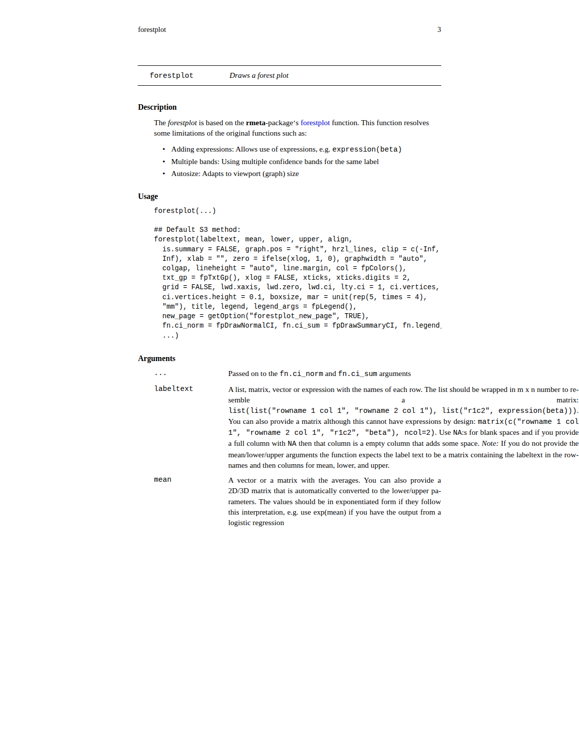forestplot 3
forestplot
Draws a forest plot
Description
The forestplot is based on the rmeta-package‘s forestplot function. This function resolves some limitations of the original functions such as:
Adding expressions: Allows use of expressions, e.g. expression(beta)
Multiple bands: Using multiple confidence bands for the same label
Autosize: Adapts to viewport (graph) size
Usage
forestplot(...)

## Default S3 method:
forestplot(labeltext, mean, lower, upper, align,
  is.summary = FALSE, graph.pos = "right", hrzl_lines, clip = c(-Inf,
  Inf), xlab = "", zero = ifelse(xlog, 1, 0), graphwidth = "auto",
  colgap, lineheight = "auto", line.margin, col = fpColors(),
  txt_gp = fpTxtGp(), xlog = FALSE, xticks, xticks.digits = 2,
  grid = FALSE, lwd.xaxis, lwd.zero, lwd.ci, lty.ci = 1, ci.vertices,
  ci.vertices.height = 0.1, boxsize, mar = unit(rep(5, times = 4),
  "mm"), title, legend, legend_args = fpLegend(),
  new_page = getOption("forestplot_new_page", TRUE),
  fn.ci_norm = fpDrawNormalCI, fn.ci_sum = fpDrawSummaryCI, fn.legend,
  ...)
Arguments
...
Passed on to the fn.ci_norm and fn.ci_sum arguments
labeltext
A list, matrix, vector or expression with the names of each row. The list should be wrapped in m x n number to resemble a matrix: list(list("rowname 1 col 1", "rowname 2 col 1"), list("r1c2", expression(beta))). You can also provide a matrix although this cannot have expressions by design: matrix(c("rowname 1 col 1", "rowname 2 col 1", "r1c2", "beta"), ncol=2). Use NA:s for blank spaces and if you provide a full column with NA then that column is a empty column that adds some space. Note: If you do not provide the mean/lower/upper arguments the function expects the label text to be a matrix containing the labeltext in the rownames and then columns for mean, lower, and upper.
mean
A vector or a matrix with the averages. You can also provide a 2D/3D matrix that is automatically converted to the lower/upper parameters. The values should be in exponentiated form if they follow this interpretation, e.g. use exp(mean) if you have the output from a logistic regression